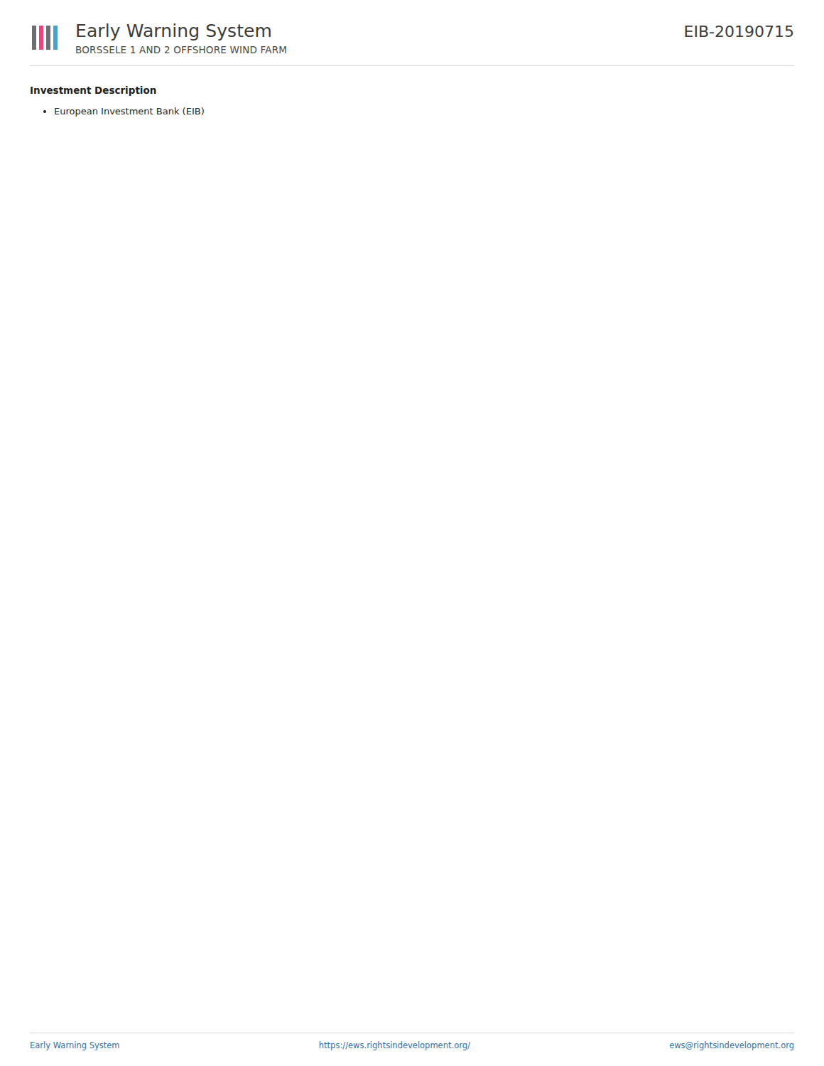Early Warning System
BORSSELE 1 AND 2 OFFSHORE WIND FARM
EIB-20190715
Investment Description
European Investment Bank (EIB)
Early Warning System
https://ews.rightsindevelopment.org/
ews@rightsindevelopment.org